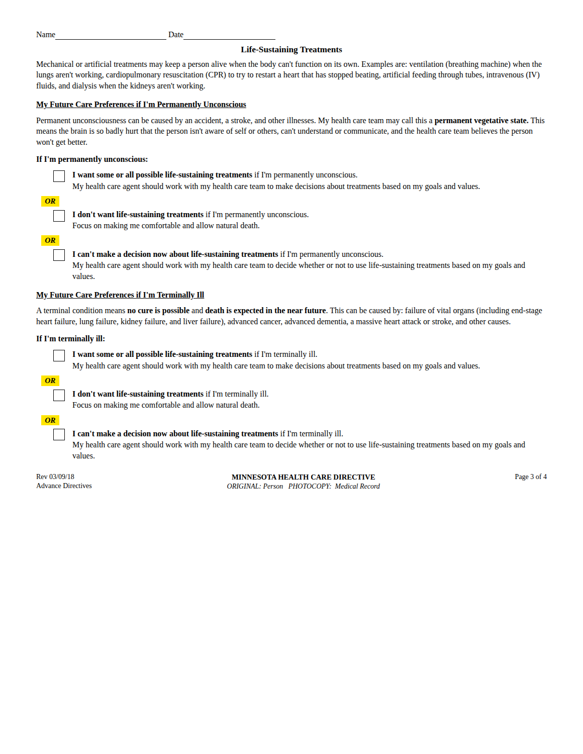Name Date
Life-Sustaining Treatments
Mechanical or artificial treatments may keep a person alive when the body can't function on its own. Examples are: ventilation (breathing machine) when the lungs aren't working, cardiopulmonary resuscitation (CPR) to try to restart a heart that has stopped beating, artificial feeding through tubes, intravenous (IV) fluids, and dialysis when the kidneys aren't working.
My Future Care Preferences if I'm Permanently Unconscious
Permanent unconsciousness can be caused by an accident, a stroke, and other illnesses. My health care team may call this a permanent vegetative state. This means the brain is so badly hurt that the person isn't aware of self or others, can't understand or communicate, and the health care team believes the person won't get better.
If I'm permanently unconscious:
I want some or all possible life-sustaining treatments if I'm permanently unconscious. My health care agent should work with my health care team to make decisions about treatments based on my goals and values.
OR
I don't want life-sustaining treatments if I'm permanently unconscious. Focus on making me comfortable and allow natural death.
OR
I can't make a decision now about life-sustaining treatments if I'm permanently unconscious. My health care agent should work with my health care team to decide whether or not to use life-sustaining treatments based on my goals and values.
My Future Care Preferences if I'm Terminally Ill
A terminal condition means no cure is possible and death is expected in the near future. This can be caused by: failure of vital organs (including end-stage heart failure, lung failure, kidney failure, and liver failure), advanced cancer, advanced dementia, a massive heart attack or stroke, and other causes.
If I'm terminally ill:
I want some or all possible life-sustaining treatments if I'm terminally ill. My health care agent should work with my health care team to make decisions about treatments based on my goals and values.
OR
I don't want life-sustaining treatments if I'm terminally ill. Focus on making me comfortable and allow natural death.
OR
I can't make a decision now about life-sustaining treatments if I'm terminally ill. My health care agent should work with my health care team to decide whether or not to use life-sustaining treatments based on my goals and values.
Rev 03/09/18
Advance Directives
MINNESOTA HEALTH CARE DIRECTIVE
ORIGINAL: Person PHOTOCOPY: Medical Record
Page 3 of 4